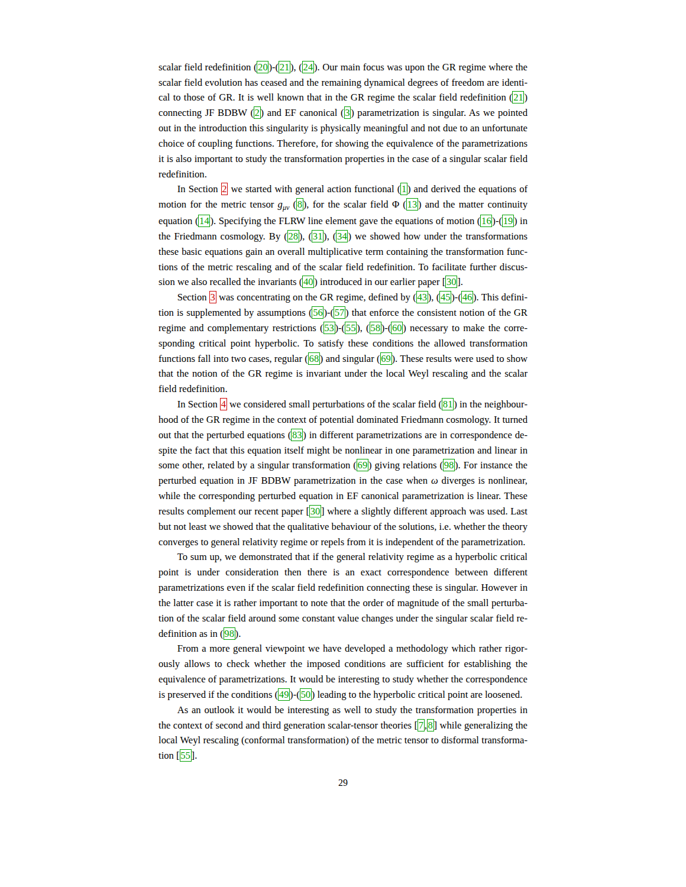scalar field redefinition (20)-(21), (24). Our main focus was upon the GR regime where the scalar field evolution has ceased and the remaining dynamical degrees of freedom are identical to those of GR. It is well known that in the GR regime the scalar field redefinition (21) connecting JF BDBW (2) and EF canonical (3) parametrization is singular. As we pointed out in the introduction this singularity is physically meaningful and not due to an unfortunate choice of coupling functions. Therefore, for showing the equivalence of the parametrizations it is also important to study the transformation properties in the case of a singular scalar field redefinition.
In Section 2 we started with general action functional (1) and derived the equations of motion for the metric tensor gμν (8), for the scalar field Φ (13) and the matter continuity equation (14). Specifying the FLRW line element gave the equations of motion (16)-(19) in the Friedmann cosmology. By (28), (31), (34) we showed how under the transformations these basic equations gain an overall multiplicative term containing the transformation functions of the metric rescaling and of the scalar field redefinition. To facilitate further discussion we also recalled the invariants (40) introduced in our earlier paper [30].
Section 3 was concentrating on the GR regime, defined by (43), (45)-(46). This definition is supplemented by assumptions (56)-(57) that enforce the consistent notion of the GR regime and complementary restrictions (53)-(55), (58)-(60) necessary to make the corresponding critical point hyperbolic. To satisfy these conditions the allowed transformation functions fall into two cases, regular (68) and singular (69). These results were used to show that the notion of the GR regime is invariant under the local Weyl rescaling and the scalar field redefinition.
In Section 4 we considered small perturbations of the scalar field (81) in the neighbourhood of the GR regime in the context of potential dominated Friedmann cosmology. It turned out that the perturbed equations (83) in different parametrizations are in correspondence despite the fact that this equation itself might be nonlinear in one parametrization and linear in some other, related by a singular transformation (69) giving relations (98). For instance the perturbed equation in JF BDBW parametrization in the case when ω diverges is nonlinear, while the corresponding perturbed equation in EF canonical parametrization is linear. These results complement our recent paper [30] where a slightly different approach was used. Last but not least we showed that the qualitative behaviour of the solutions, i.e. whether the theory converges to general relativity regime or repels from it is independent of the parametrization.
To sum up, we demonstrated that if the general relativity regime as a hyperbolic critical point is under consideration then there is an exact correspondence between different parametrizations even if the scalar field redefinition connecting these is singular. However in the latter case it is rather important to note that the order of magnitude of the small perturbation of the scalar field around some constant value changes under the singular scalar field redefinition as in (98).
From a more general viewpoint we have developed a methodology which rather rigorously allows to check whether the imposed conditions are sufficient for establishing the equivalence of parametrizations. It would be interesting to study whether the correspondence is preserved if the conditions (49)-(50) leading to the hyperbolic critical point are loosened.
As an outlook it would be interesting as well to study the transformation properties in the context of second and third generation scalar-tensor theories [7,8] while generalizing the local Weyl rescaling (conformal transformation) of the metric tensor to disformal transformation [55].
29